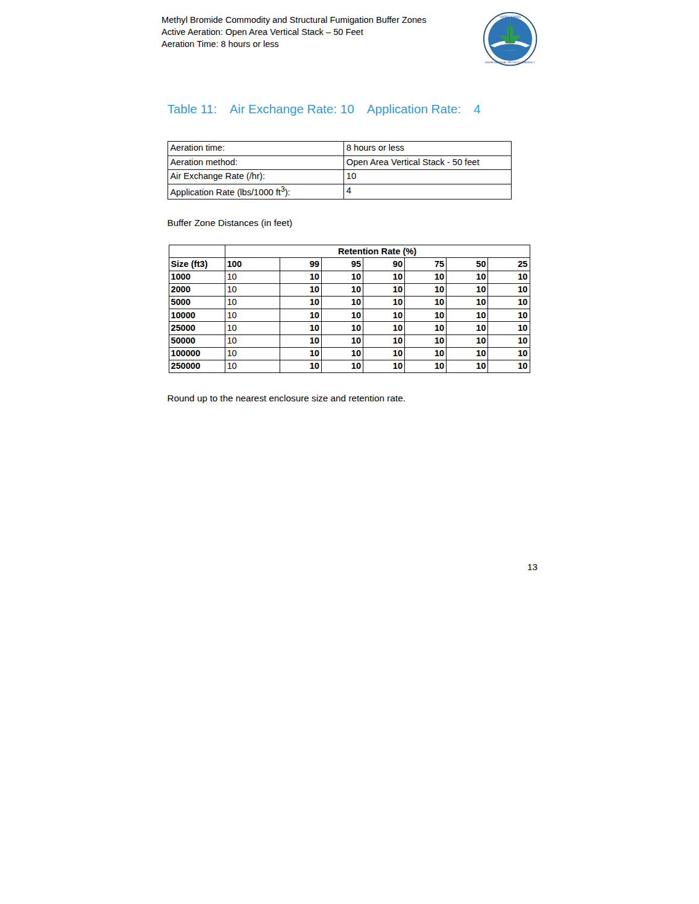Methyl Bromide Commodity and Structural Fumigation Buffer Zones
Active Aeration: Open Area Vertical Stack – 50 Feet
Aeration Time: 8 hours or less
UNITED STATES ENVIRONMENTAL PROTECTION AGENCY
Table 11: Air Exchange Rate: 10 Application Rate: 4
| Aeration time: | 8 hours or less |
| Aeration method: | Open Area Vertical Stack - 50 feet |
| Air Exchange Rate (/hr): | 10 |
| Application Rate (lbs/1000 ft 3 ): | 4 |
Buffer Zone Distances (in feet)
| | Retention Rate (%) |
| --- | --- |
| Size (ft3) | 100 | 99 | 95 | 90 | 75 | 50 | 25 |
| 1000 | 10 | 10 | 10 | 10 | 10 | 10 | 10 |
| 2000 | 10 | 10 | 10 | 10 | 10 | 10 | 10 |
| 5000 | 10 | 10 | 10 | 10 | 10 | 10 | 10 |
| 10000 | 10 | 10 | 10 | 10 | 10 | 10 | 10 |
| 25000 | 10 | 10 | 10 | 10 | 10 | 10 | 10 |
| 50000 | 10 | 10 | 10 | 10 | 10 | 10 | 10 |
| 100000 | 10 | 10 | 10 | 10 | 10 | 10 | 10 |
| 250000 | 10 | 10 | 10 | 10 | 10 | 10 | 10 |
Round up to the nearest enclosure size and retention rate.
13